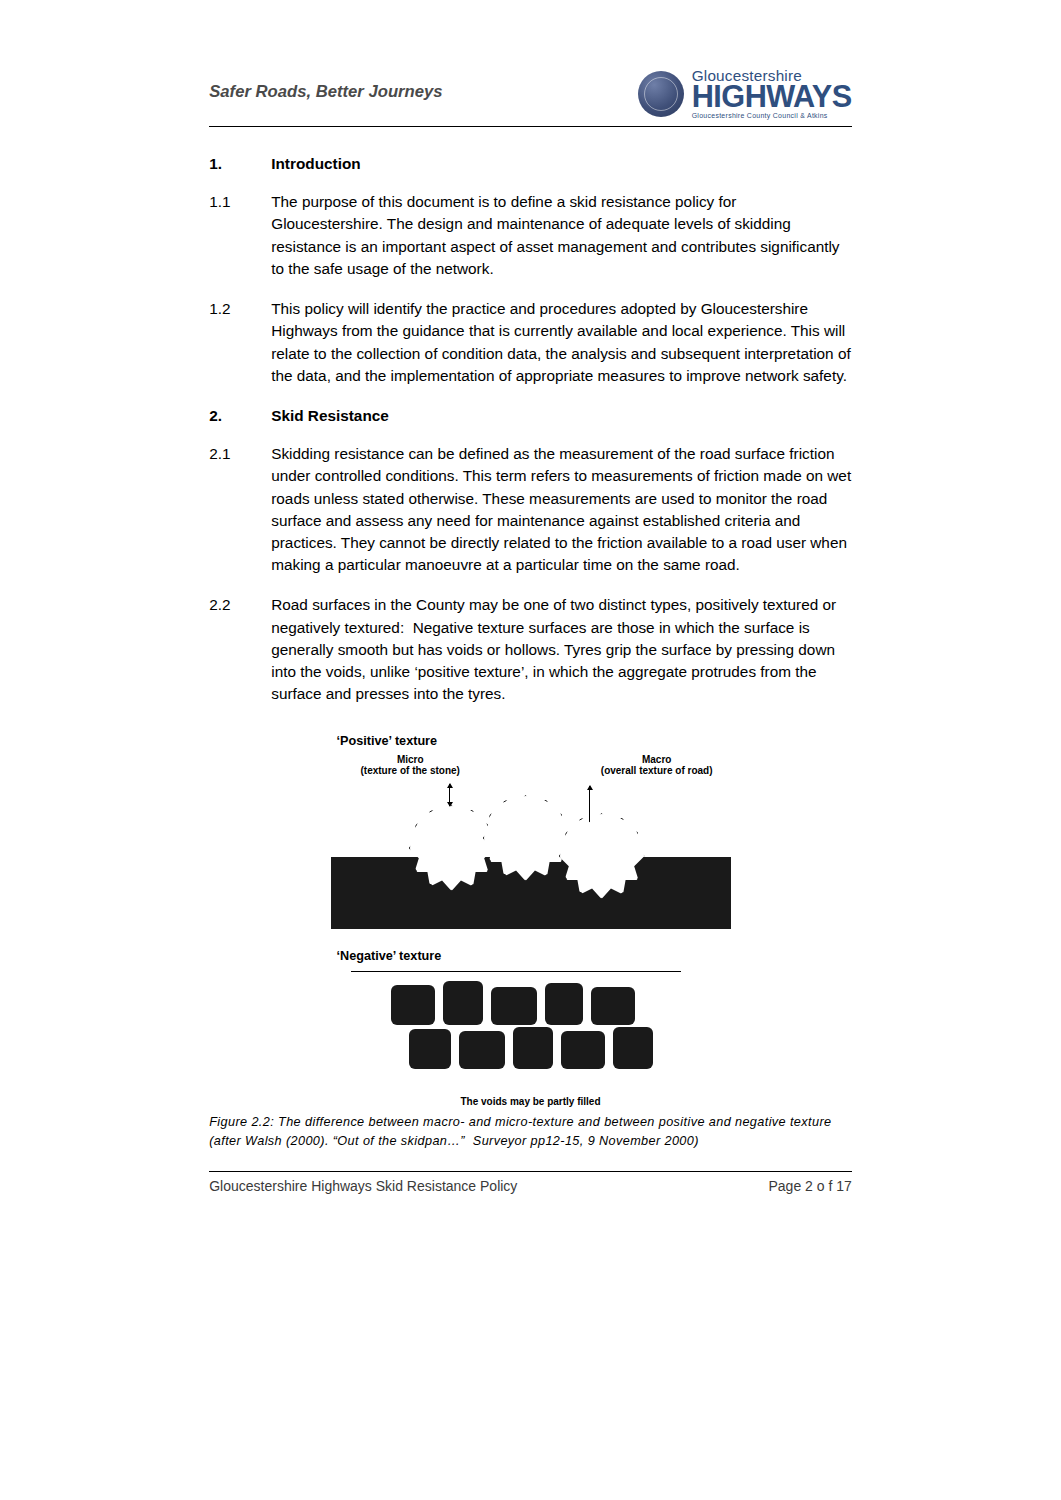Safer Roads, Better Journeys
Gloucestershire
HIGHWAYS
Gloucestershire County Council & Atkins
1.
Introduction
1.1
The purpose of this document is to define a skid resistance policy for Gloucestershire. The design and maintenance of adequate levels of skidding resistance is an important aspect of asset management and contributes significantly to the safe usage of the network.
1.2
This policy will identify the practice and procedures adopted by Gloucestershire Highways from the guidance that is currently available and local experience. This will relate to the collection of condition data, the analysis and subsequent interpretation of the data, and the implementation of appropriate measures to improve network safety.
2.
Skid Resistance
2.1
Skidding resistance can be defined as the measurement of the road surface friction under controlled conditions. This term refers to measurements of friction made on wet roads unless stated otherwise. These measurements are used to monitor the road surface and assess any need for maintenance against established criteria and practices. They cannot be directly related to the friction available to a road user when making a particular manoeuvre at a particular time on the same road.
2.2
Road surfaces in the County may be one of two distinct types, positively textured or negatively textured: Negative texture surfaces are those in which the surface is generally smooth but has voids or hollows. Tyres grip the surface by pressing down into the voids, unlike ‘positive texture’, in which the aggregate protrudes from the surface and presses into the tyres.
‘Positive’ texture
Micro
(texture of the stone)
Macro
(overall texture of road)
‘Negative’ texture
The voids may be partly filled
Figure 2.2: The difference between macro- and micro-texture and between positive and negative texture (after Walsh (2000). “Out of the skidpan…” Surveyor pp12-15, 9 November 2000)
Gloucestershire Highways Skid Resistance Policy
Page 2 o f 17